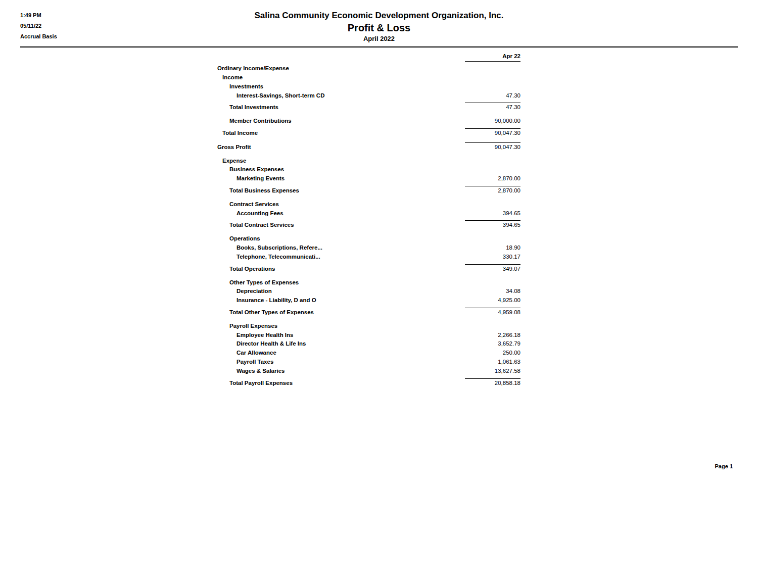1:49 PM
05/11/22
Accrual Basis
Salina Community Economic Development Organization, Inc.
Profit & Loss
April 2022
| | Apr 22 | |
| Ordinary Income/Expense | | |
| Income | | |
| Investments | | |
| Interest-Savings, Short-term CD | 47.30 | |
| Total Investments | 47.30 | |
| Member Contributions | 90,000.00 | |
| Total Income | 90,047.30 | |
| Gross Profit | 90,047.30 | |
| Expense | | |
| Business Expenses | | |
| Marketing Events | 2,870.00 | |
| Total Business Expenses | 2,870.00 | |
| Contract Services | | |
| Accounting Fees | 394.65 | |
| Total Contract Services | 394.65 | |
| Operations | | |
| Books, Subscriptions, Refere... | 18.90 | |
| Telephone, Telecommunicati... | 330.17 | |
| Total Operations | 349.07 | |
| Other Types of Expenses | | |
| Depreciation | 34.08 | |
| Insurance - Liability, D and O | 4,925.00 | |
| Total Other Types of Expenses | 4,959.08 | |
| Payroll Expenses | | |
| Employee Health Ins | 2,266.18 | |
| Director Health & Life Ins | 3,652.79 | |
| Car Allowance | 250.00 | |
| Payroll Taxes | 1,061.63 | |
| Wages & Salaries | 13,627.58 | |
| Total Payroll Expenses | 20,858.18 | |
Page 1